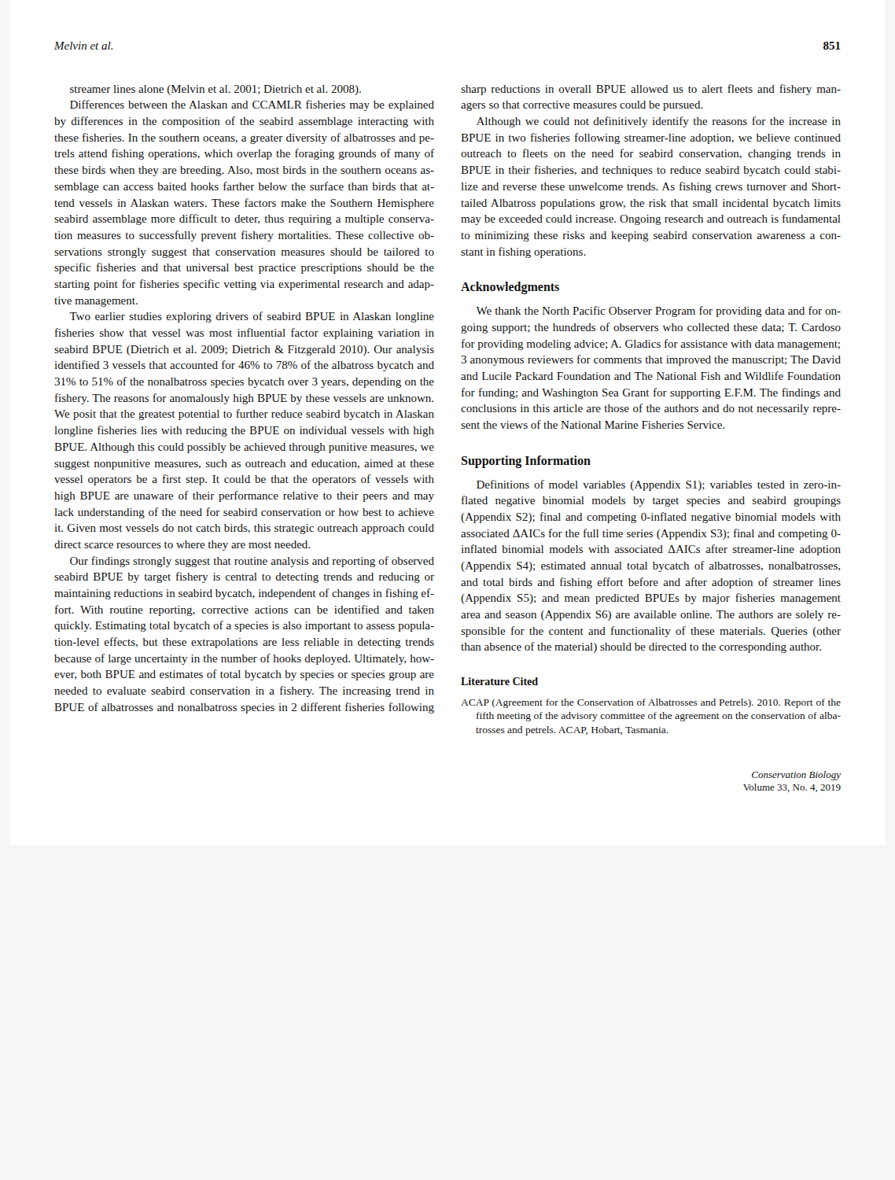Melvin et al. 851
streamer lines alone (Melvin et al. 2001; Dietrich et al. 2008).
Differences between the Alaskan and CCAMLR fisheries may be explained by differences in the composition of the seabird assemblage interacting with these fisheries. In the southern oceans, a greater diversity of albatrosses and petrels attend fishing operations, which overlap the foraging grounds of many of these birds when they are breeding. Also, most birds in the southern oceans assemblage can access baited hooks farther below the surface than birds that attend vessels in Alaskan waters. These factors make the Southern Hemisphere seabird assemblage more difficult to deter, thus requiring a multiple conservation measures to successfully prevent fishery mortalities. These collective observations strongly suggest that conservation measures should be tailored to specific fisheries and that universal best practice prescriptions should be the starting point for fisheries specific vetting via experimental research and adaptive management.
Two earlier studies exploring drivers of seabird BPUE in Alaskan longline fisheries show that vessel was most influential factor explaining variation in seabird BPUE (Dietrich et al. 2009; Dietrich & Fitzgerald 2010). Our analysis identified 3 vessels that accounted for 46% to 78% of the albatross bycatch and 31% to 51% of the nonalbatross species bycatch over 3 years, depending on the fishery. The reasons for anomalously high BPUE by these vessels are unknown. We posit that the greatest potential to further reduce seabird bycatch in Alaskan longline fisheries lies with reducing the BPUE on individual vessels with high BPUE. Although this could possibly be achieved through punitive measures, we suggest nonpunitive measures, such as outreach and education, aimed at these vessel operators be a first step. It could be that the operators of vessels with high BPUE are unaware of their performance relative to their peers and may lack understanding of the need for seabird conservation or how best to achieve it. Given most vessels do not catch birds, this strategic outreach approach could direct scarce resources to where they are most needed.
Our findings strongly suggest that routine analysis and reporting of observed seabird BPUE by target fishery is central to detecting trends and reducing or maintaining reductions in seabird bycatch, independent of changes in fishing effort. With routine reporting, corrective actions can be identified and taken quickly. Estimating total bycatch of a species is also important to assess population-level effects, but these extrapolations are less reliable in detecting trends because of large uncertainty in the number of hooks deployed. Ultimately, however, both BPUE and estimates of total bycatch by species or species group are needed to evaluate seabird conservation in a fishery. The increasing trend in BPUE of albatrosses and nonalbatross species in 2 different fisheries following sharp reductions in overall BPUE allowed us to alert fleets and fishery managers so that corrective measures could be pursued.
Although we could not definitively identify the reasons for the increase in BPUE in two fisheries following streamer-line adoption, we believe continued outreach to fleets on the need for seabird conservation, changing trends in BPUE in their fisheries, and techniques to reduce seabird bycatch could stabilize and reverse these unwelcome trends. As fishing crews turnover and Short-tailed Albatross populations grow, the risk that small incidental bycatch limits may be exceeded could increase. Ongoing research and outreach is fundamental to minimizing these risks and keeping seabird conservation awareness a constant in fishing operations.
Acknowledgments
We thank the North Pacific Observer Program for providing data and for ongoing support; the hundreds of observers who collected these data; T. Cardoso for providing modeling advice; A. Gladics for assistance with data management; 3 anonymous reviewers for comments that improved the manuscript; The David and Lucile Packard Foundation and The National Fish and Wildlife Foundation for funding; and Washington Sea Grant for supporting E.F.M. The findings and conclusions in this article are those of the authors and do not necessarily represent the views of the National Marine Fisheries Service.
Supporting Information
Definitions of model variables (Appendix S1); variables tested in zero-inflated negative binomial models by target species and seabird groupings (Appendix S2); final and competing 0-inflated negative binomial models with associated ΔAICs for the full time series (Appendix S3); final and competing 0-inflated binomial models with associated ΔAICs after streamer-line adoption (Appendix S4); estimated annual total bycatch of albatrosses, nonalbatrosses, and total birds and fishing effort before and after adoption of streamer lines (Appendix S5); and mean predicted BPUEs by major fisheries management area and season (Appendix S6) are available online. The authors are solely responsible for the content and functionality of these materials. Queries (other than absence of the material) should be directed to the corresponding author.
Literature Cited
ACAP (Agreement for the Conservation of Albatrosses and Petrels). 2010. Report of the fifth meeting of the advisory committee of the agreement on the conservation of albatrosses and petrels. ACAP, Hobart, Tasmania.
Conservation Biology
Volume 33, No. 4, 2019